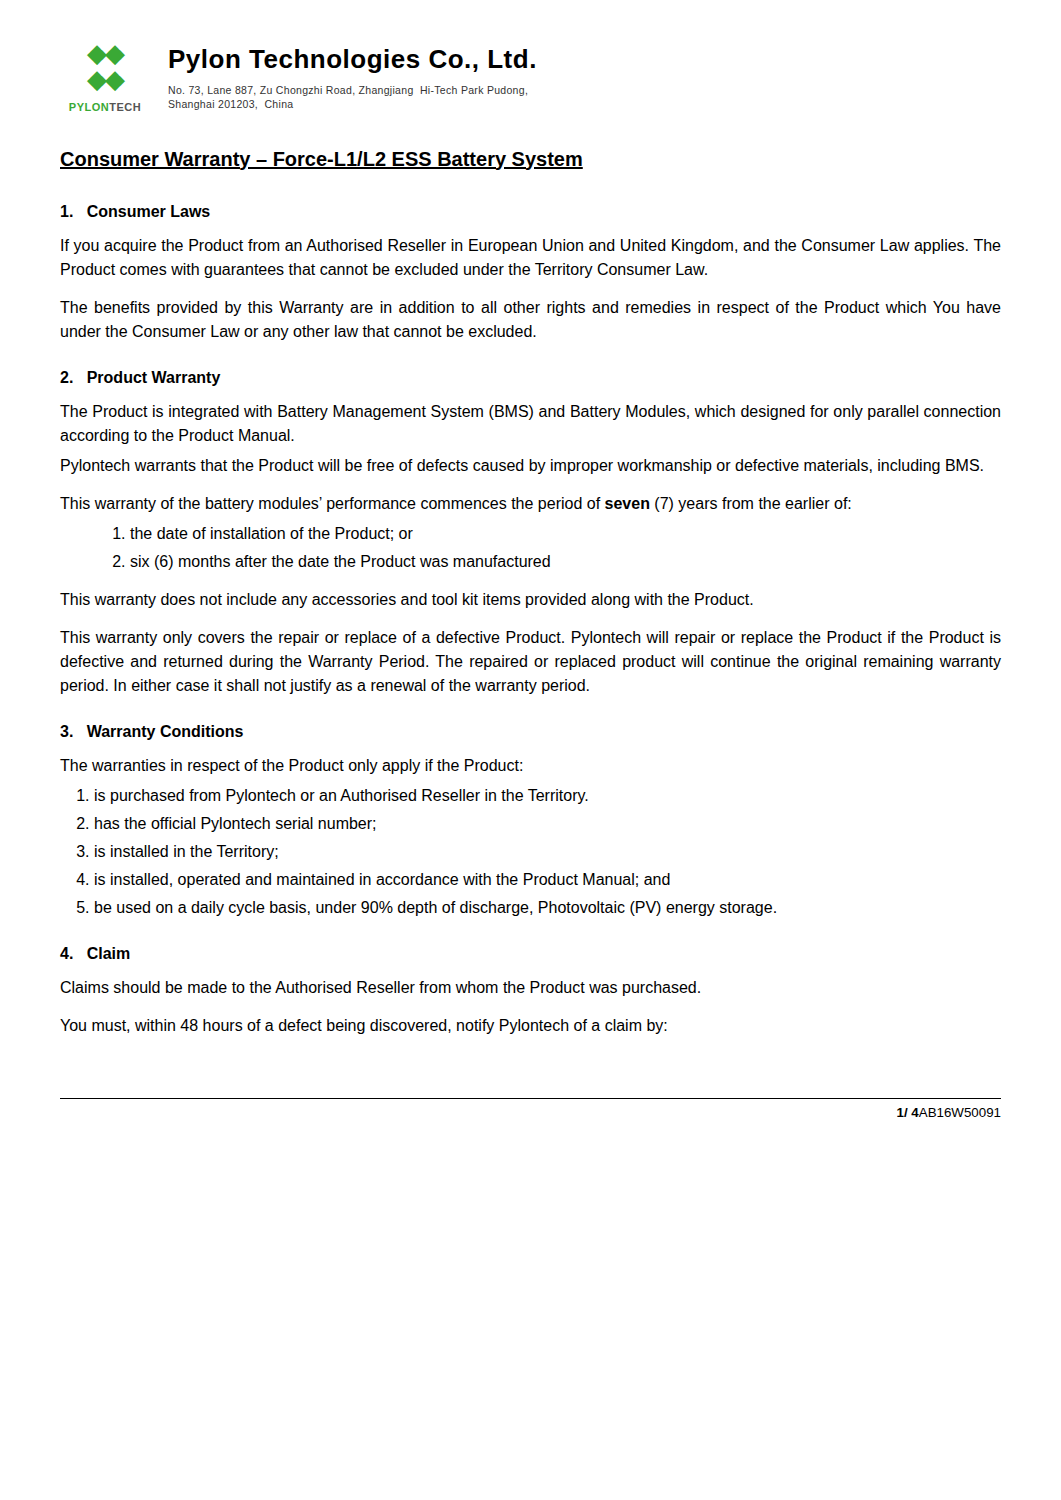◆◆
◆◆
PYLON TECH
Pylon Technologies Co., Ltd.
No. 73, Lane 887, Zu Chongzhi Road, Zhangjiang Hi-Tech Park Pudong,
Shanghai 201203, China
Consumer Warranty – Force-L1/L2 ESS Battery System
1. Consumer Laws
If you acquire the Product from an Authorised Reseller in European Union and United Kingdom, and the Consumer Law applies. The Product comes with guarantees that cannot be excluded under the Territory Consumer Law.
The benefits provided by this Warranty are in addition to all other rights and remedies in respect of the Product which You have under the Consumer Law or any other law that cannot be excluded.
2. Product Warranty
The Product is integrated with Battery Management System (BMS) and Battery Modules, which designed for only parallel connection according to the Product Manual.
Pylontech warrants that the Product will be free of defects caused by improper workmanship or defective materials, including BMS.
This warranty of the battery modules’ performance commences the period of seven (7) years from the earlier of:
the date of installation of the Product; or
six (6) months after the date the Product was manufactured
This warranty does not include any accessories and tool kit items provided along with the Product.
This warranty only covers the repair or replace of a defective Product. Pylontech will repair or replace the Product if the Product is defective and returned during the Warranty Period. The repaired or replaced product will continue the original remaining warranty period. In either case it shall not justify as a renewal of the warranty period.
3. Warranty Conditions
The warranties in respect of the Product only apply if the Product:
is purchased from Pylontech or an Authorised Reseller in the Territory.
has the official Pylontech serial number;
is installed in the Territory;
is installed, operated and maintained in accordance with the Product Manual; and
be used on a daily cycle basis, under 90% depth of discharge, Photovoltaic (PV) energy storage.
4. Claim
Claims should be made to the Authorised Reseller from whom the Product was purchased.
You must, within 48 hours of a defect being discovered, notify Pylontech of a claim by:
1/ 4 AB16W50091